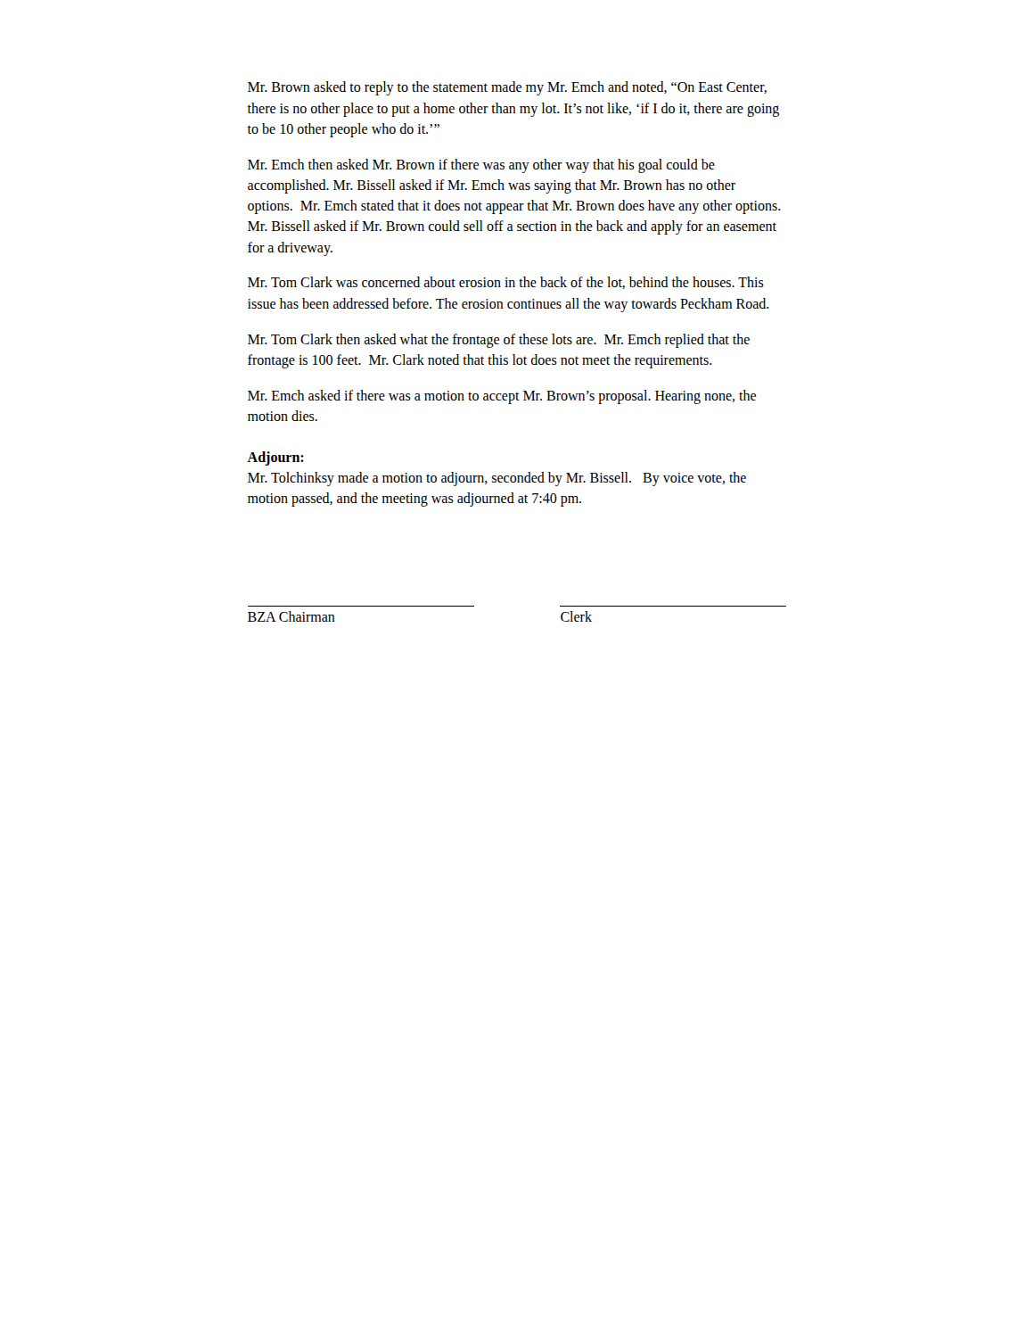Mr. Brown asked to reply to the statement made my Mr. Emch and noted, “On East Center, there is no other place to put a home other than my lot. It’s not like, ‘if I do it, there are going to be 10 other people who do it.’”
Mr. Emch then asked Mr. Brown if there was any other way that his goal could be accomplished. Mr. Bissell asked if Mr. Emch was saying that Mr. Brown has no other options. Mr. Emch stated that it does not appear that Mr. Brown does have any other options. Mr. Bissell asked if Mr. Brown could sell off a section in the back and apply for an easement for a driveway.
Mr. Tom Clark was concerned about erosion in the back of the lot, behind the houses. This issue has been addressed before. The erosion continues all the way towards Peckham Road.
Mr. Tom Clark then asked what the frontage of these lots are. Mr. Emch replied that the frontage is 100 feet. Mr. Clark noted that this lot does not meet the requirements.
Mr. Emch asked if there was a motion to accept Mr. Brown’s proposal. Hearing none, the motion dies.
Adjourn:
Mr. Tolchinksy made a motion to adjourn, seconded by Mr. Bissell. By voice vote, the motion passed, and the meeting was adjourned at 7:40 pm.
| BZA Chairman | | Clerk |